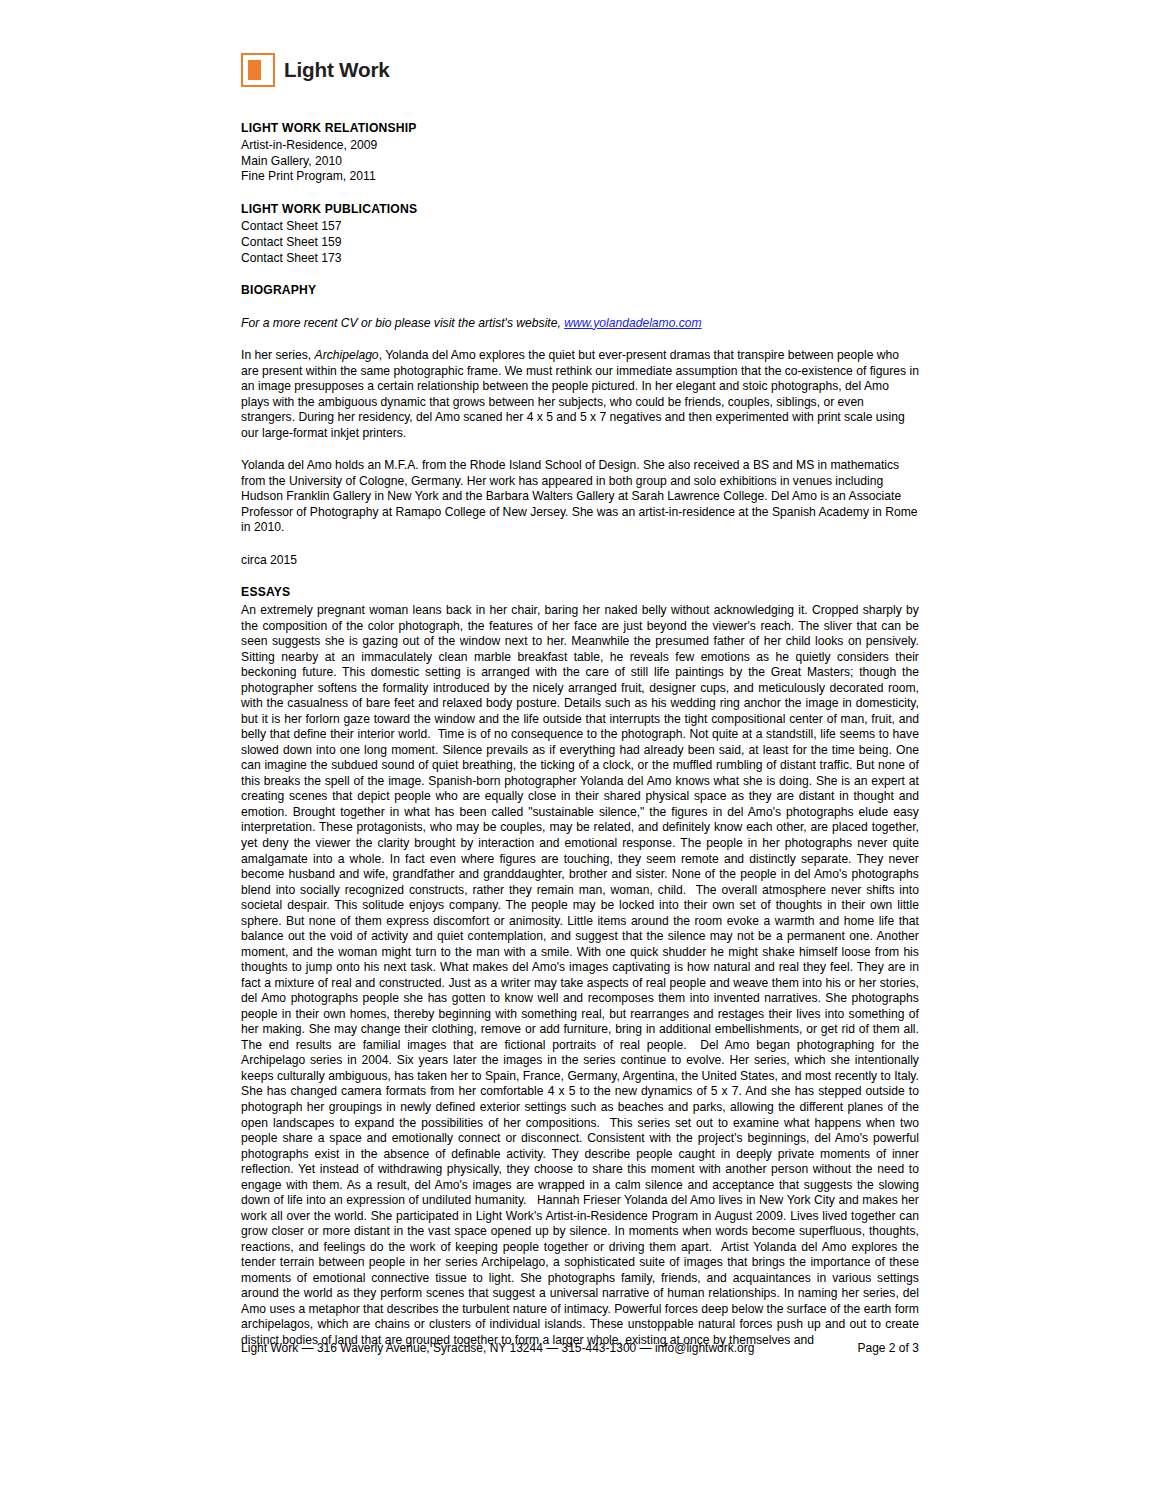Light Work
LIGHT WORK RELATIONSHIP
Artist-in-Residence, 2009
Main Gallery, 2010
Fine Print Program, 2011
LIGHT WORK PUBLICATIONS
Contact Sheet 157
Contact Sheet 159
Contact Sheet 173
BIOGRAPHY
For a more recent CV or bio please visit the artist's website, www.yolandadelamo.com
In her series, Archipelago, Yolanda del Amo explores the quiet but ever-present dramas that transpire between people who are present within the same photographic frame. We must rethink our immediate assumption that the co-existence of figures in an image presupposes a certain relationship between the people pictured. In her elegant and stoic photographs, del Amo plays with the ambiguous dynamic that grows between her subjects, who could be friends, couples, siblings, or even strangers. During her residency, del Amo scaned her 4 x 5 and 5 x 7 negatives and then experimented with print scale using our large-format inkjet printers.
Yolanda del Amo holds an M.F.A. from the Rhode Island School of Design. She also received a BS and MS in mathematics from the University of Cologne, Germany. Her work has appeared in both group and solo exhibitions in venues including Hudson Franklin Gallery in New York and the Barbara Walters Gallery at Sarah Lawrence College. Del Amo is an Associate Professor of Photography at Ramapo College of New Jersey. She was an artist-in-residence at the Spanish Academy in Rome in 2010.
circa 2015
ESSAYS
An extremely pregnant woman leans back in her chair, baring her naked belly without acknowledging it. Cropped sharply by the composition of the color photograph, the features of her face are just beyond the viewer's reach. The sliver that can be seen suggests she is gazing out of the window next to her. Meanwhile the presumed father of her child looks on pensively. Sitting nearby at an immaculately clean marble breakfast table, he reveals few emotions as he quietly considers their beckoning future. This domestic setting is arranged with the care of still life paintings by the Great Masters; though the photographer softens the formality introduced by the nicely arranged fruit, designer cups, and meticulously decorated room, with the casualness of bare feet and relaxed body posture. Details such as his wedding ring anchor the image in domesticity, but it is her forlorn gaze toward the window and the life outside that interrupts the tight compositional center of man, fruit, and belly that define their interior world. Time is of no consequence to the photograph. Not quite at a standstill, life seems to have slowed down into one long moment. Silence prevails as if everything had already been said, at least for the time being. One can imagine the subdued sound of quiet breathing, the ticking of a clock, or the muffled rumbling of distant traffic. But none of this breaks the spell of the image. Spanish-born photographer Yolanda del Amo knows what she is doing. She is an expert at creating scenes that depict people who are equally close in their shared physical space as they are distant in thought and emotion. Brought together in what has been called "sustainable silence," the figures in del Amo's photographs elude easy interpretation. These protagonists, who may be couples, may be related, and definitely know each other, are placed together, yet deny the viewer the clarity brought by interaction and emotional response. The people in her photographs never quite amalgamate into a whole. In fact even where figures are touching, they seem remote and distinctly separate. They never become husband and wife, grandfather and granddaughter, brother and sister. None of the people in del Amo's photographs blend into socially recognized constructs, rather they remain man, woman, child. The overall atmosphere never shifts into societal despair. This solitude enjoys company. The people may be locked into their own set of thoughts in their own little sphere. But none of them express discomfort or animosity. Little items around the room evoke a warmth and home life that balance out the void of activity and quiet contemplation, and suggest that the silence may not be a permanent one. Another moment, and the woman might turn to the man with a smile. With one quick shudder he might shake himself loose from his thoughts to jump onto his next task. What makes del Amo's images captivating is how natural and real they feel. They are in fact a mixture of real and constructed. Just as a writer may take aspects of real people and weave them into his or her stories, del Amo photographs people she has gotten to know well and recomposes them into invented narratives. She photographs people in their own homes, thereby beginning with something real, but rearranges and restages their lives into something of her making. She may change their clothing, remove or add furniture, bring in additional embellishments, or get rid of them all. The end results are familial images that are fictional portraits of real people. Del Amo began photographing for the Archipelago series in 2004. Six years later the images in the series continue to evolve. Her series, which she intentionally keeps culturally ambiguous, has taken her to Spain, France, Germany, Argentina, the United States, and most recently to Italy. She has changed camera formats from her comfortable 4 x 5 to the new dynamics of 5 x 7. And she has stepped outside to photograph her groupings in newly defined exterior settings such as beaches and parks, allowing the different planes of the open landscapes to expand the possibilities of her compositions. This series set out to examine what happens when two people share a space and emotionally connect or disconnect. Consistent with the project's beginnings, del Amo's powerful photographs exist in the absence of definable activity. They describe people caught in deeply private moments of inner reflection. Yet instead of withdrawing physically, they choose to share this moment with another person without the need to engage with them. As a result, del Amo's images are wrapped in a calm silence and acceptance that suggests the slowing down of life into an expression of undiluted humanity. Hannah Frieser Yolanda del Amo lives in New York City and makes her work all over the world. She participated in Light Work's Artist-in-Residence Program in August 2009. Lives lived together can grow closer or more distant in the vast space opened up by silence. In moments when words become superfluous, thoughts, reactions, and feelings do the work of keeping people together or driving them apart. Artist Yolanda del Amo explores the tender terrain between people in her series Archipelago, a sophisticated suite of images that brings the importance of these moments of emotional connective tissue to light. She photographs family, friends, and acquaintances in various settings around the world as they perform scenes that suggest a universal narrative of human relationships. In naming her series, del Amo uses a metaphor that describes the turbulent nature of intimacy. Powerful forces deep below the surface of the earth form archipelagos, which are chains or clusters of individual islands. These unstoppable natural forces push up and out to create distinct bodies of land that are grouped together to form a larger whole, existing at once by themselves and
Light Work — 316 Waverly Avenue, Syracuse, NY 13244 — 315-443-1300 — info@lightwork.org
Page 2 of 3